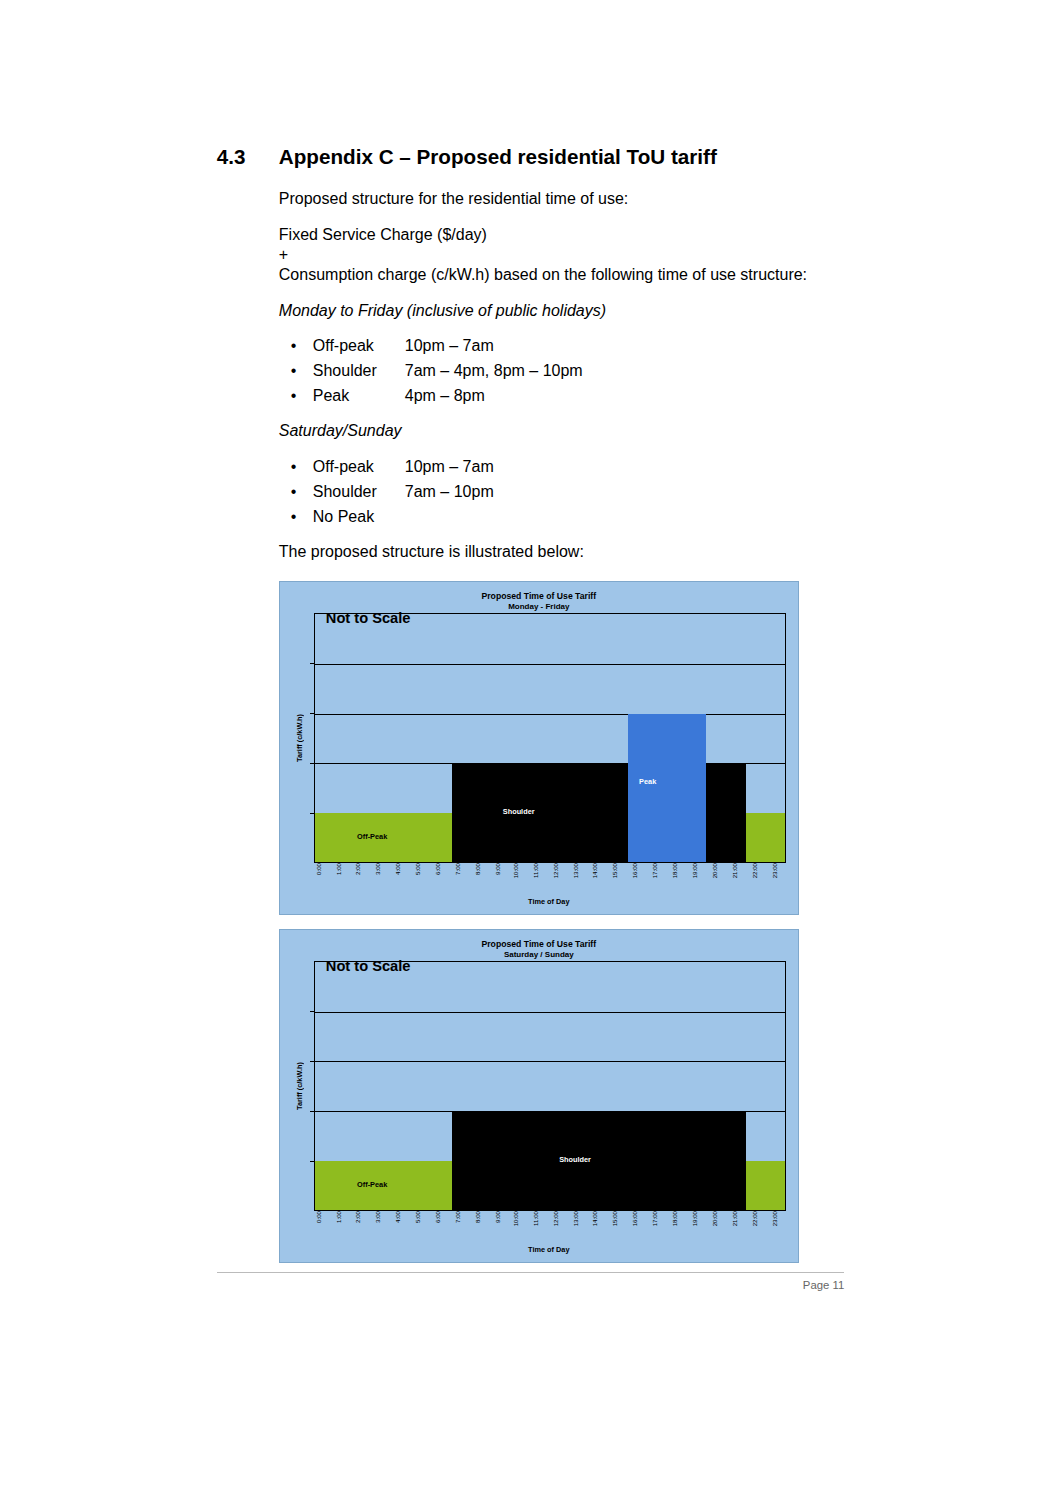4.3 Appendix C – Proposed residential ToU tariff
Proposed structure for the residential time of use:
Fixed Service Charge ($/day)
+
Consumption charge (c/kW.h) based on the following time of use structure:
Monday to Friday (inclusive of public holidays)
Off-peak10pm – 7am
Shoulder7am – 4pm, 8pm – 10pm
Peak4pm – 8pm
Saturday/Sunday
Off-peak10pm – 7am
Shoulder7am – 10pm
No Peak
The proposed structure is illustrated below:
Proposed Time of Use TariffMonday - Friday
Not to Scale
Tariff (c/kW.h)
Off-Peak
Shoulder
Peak
0:00 1:00 2:00 3:00 4:00 5:00 6:00 7:00 8:00 9:00 10:00 11:00 12:00 13:00 14:00 15:00 16:00 17:00 18:00 19:00 20:00 21:00 22:00 23:00
Time of Day
Proposed Time of Use TariffSaturday / Sunday
Not to Scale
Tariff (c/kW.h)
Off-Peak
Shoulder
0:00 1:00 2:00 3:00 4:00 5:00 6:00 7:00 8:00 9:00 10:00 11:00 12:00 13:00 14:00 15:00 16:00 17:00 18:00 19:00 20:00 21:00 22:00 23:00
Time of Day
Page 11